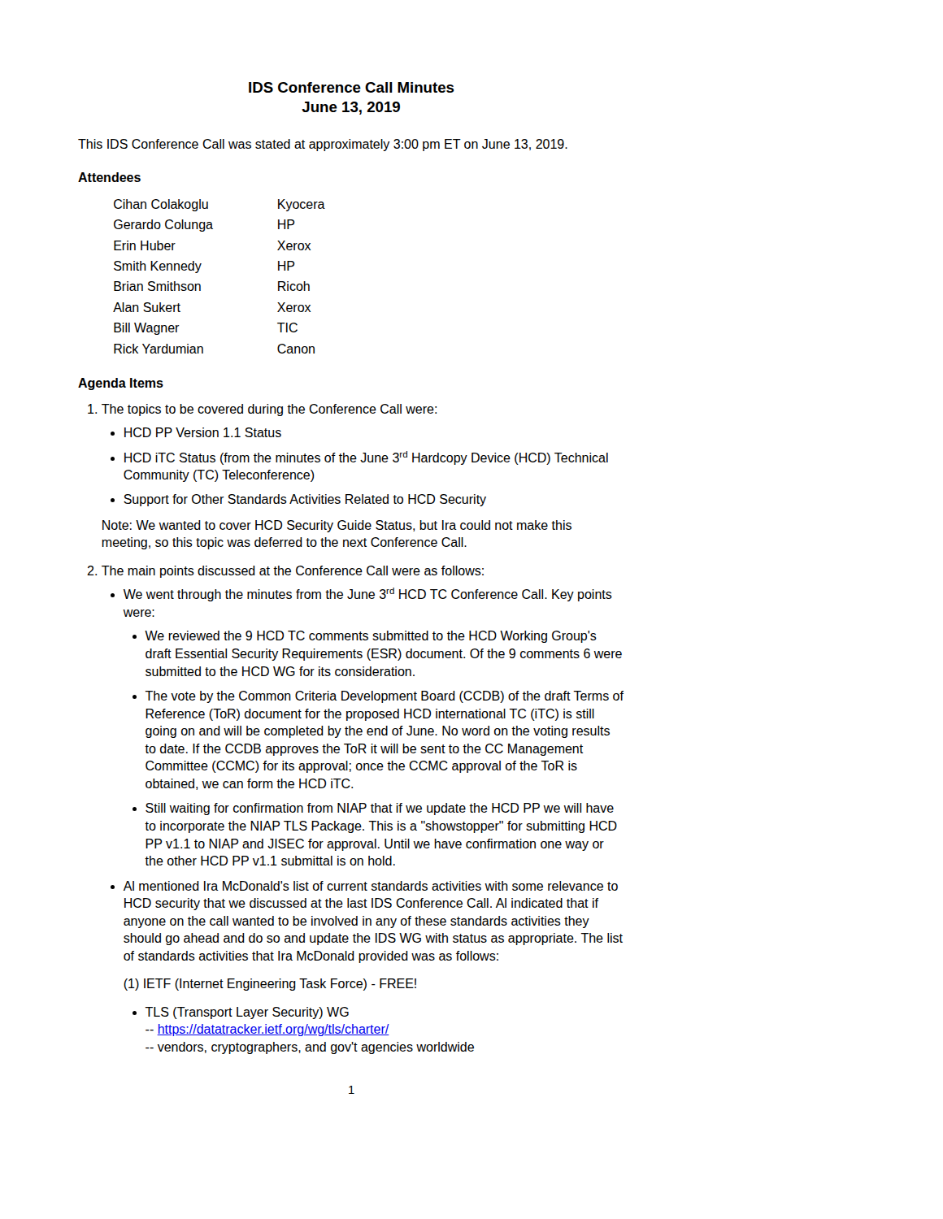IDS Conference Call Minutes
June 13, 2019
This IDS Conference Call was stated at approximately 3:00 pm ET on June 13, 2019.
Attendees
| Cihan Colakoglu | Kyocera |
| Gerardo Colunga | HP |
| Erin Huber | Xerox |
| Smith Kennedy | HP |
| Brian Smithson | Ricoh |
| Alan Sukert | Xerox |
| Bill Wagner | TIC |
| Rick Yardumian | Canon |
Agenda Items
The topics to be covered during the Conference Call were:
HCD PP Version 1.1 Status
HCD iTC Status (from the minutes of the June 3rd Hardcopy Device (HCD) Technical Community (TC) Teleconference)
Support for Other Standards Activities Related to HCD Security
Note: We wanted to cover HCD Security Guide Status, but Ira could not make this meeting, so this topic was deferred to the next Conference Call.
The main points discussed at the Conference Call were as follows:
We went through the minutes from the June 3rd HCD TC Conference Call. Key points were:
We reviewed the 9 HCD TC comments submitted to the HCD Working Group's draft Essential Security Requirements (ESR) document. Of the 9 comments 6 were submitted to the HCD WG for its consideration.
The vote by the Common Criteria Development Board (CCDB) of the draft Terms of Reference (ToR) document for the proposed HCD international TC (iTC) is still going on and will be completed by the end of June. No word on the voting results to date. If the CCDB approves the ToR it will be sent to the CC Management Committee (CCMC) for its approval; once the CCMC approval of the ToR is obtained, we can form the HCD iTC.
Still waiting for confirmation from NIAP that if we update the HCD PP we will have to incorporate the NIAP TLS Package. This is a "showstopper" for submitting HCD PP v1.1 to NIAP and JISEC for approval. Until we have confirmation one way or the other HCD PP v1.1 submittal is on hold.
Al mentioned Ira McDonald's list of current standards activities with some relevance to HCD security that we discussed at the last IDS Conference Call. Al indicated that if anyone on the call wanted to be involved in any of these standards activities they should go ahead and do so and update the IDS WG with status as appropriate. The list of standards activities that Ira McDonald provided was as follows:
(1) IETF (Internet Engineering Task Force) - FREE!
TLS (Transport Layer Security) WG
-- https://datatracker.ietf.org/wg/tls/charter/
-- vendors, cryptographers, and gov't agencies worldwide
1